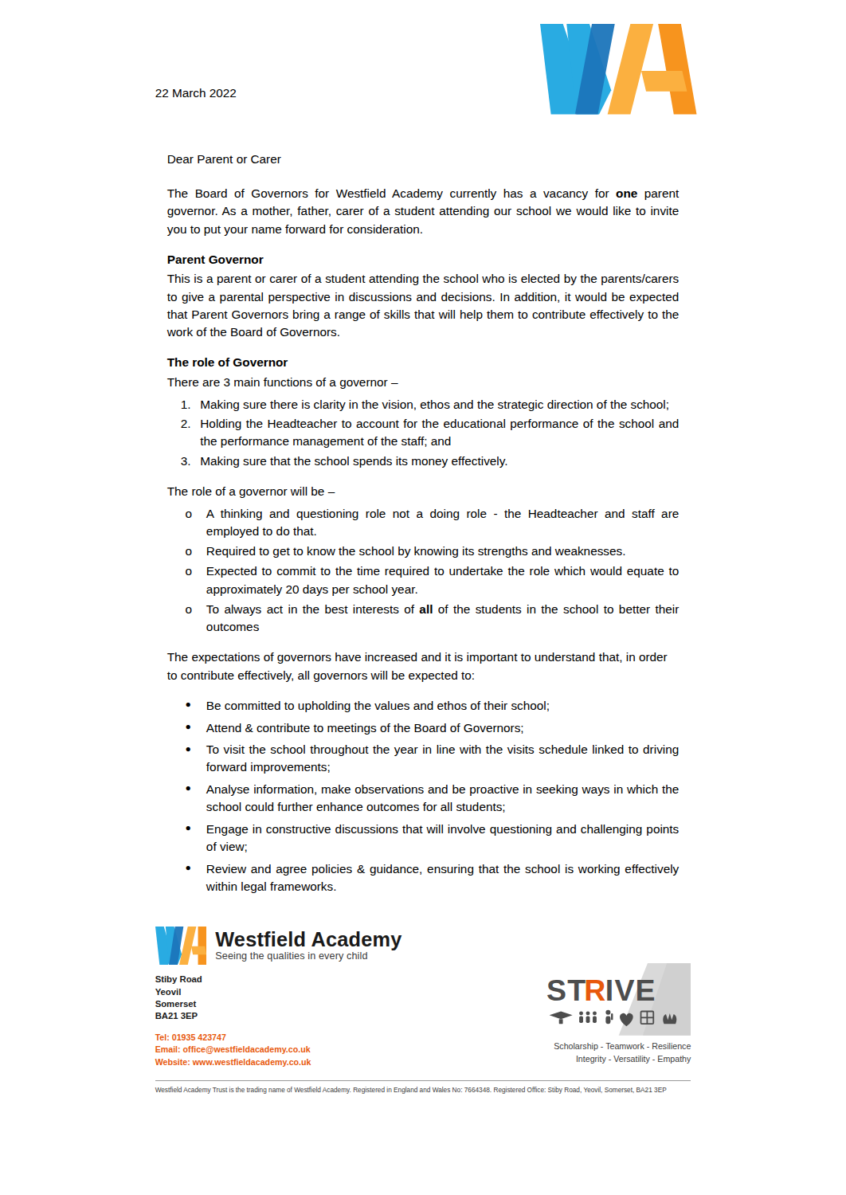22 March 2022
Dear Parent or Carer
The Board of Governors for Westfield Academy currently has a vacancy for one parent governor. As a mother, father, carer of a student attending our school we would like to invite you to put your name forward for consideration.
Parent Governor
This is a parent or carer of a student attending the school who is elected by the parents/carers to give a parental perspective in discussions and decisions. In addition, it would be expected that Parent Governors bring a range of skills that will help them to contribute effectively to the work of the Board of Governors.
The role of Governor
There are 3 main functions of a governor –
Making sure there is clarity in the vision, ethos and the strategic direction of the school;
Holding the Headteacher to account for the educational performance of the school and the performance management of the staff; and
Making sure that the school spends its money effectively.
The role of a governor will be –
A thinking and questioning role not a doing role - the Headteacher and staff are employed to do that.
Required to get to know the school by knowing its strengths and weaknesses.
Expected to commit to the time required to undertake the role which would equate to approximately 20 days per school year.
To always act in the best interests of all of the students in the school to better their outcomes
The expectations of governors have increased and it is important to understand that, in order
to contribute effectively, all governors will be expected to:
Be committed to upholding the values and ethos of their school;
Attend & contribute to meetings of the Board of Governors;
To visit the school throughout the year in line with the visits schedule linked to driving forward improvements;
Analyse information, make observations and be proactive in seeking ways in which the school could further enhance outcomes for all students;
Engage in constructive discussions that will involve questioning and challenging points of view;
Review and agree policies & guidance, ensuring that the school is working effectively within legal frameworks.
Westfield Academy
Seeing the qualities in every child
Stiby Road
Yeovil
Somerset
BA21 3EP
Tel: 01935 423747
Email: office@westfieldacademy.co.uk
Website: www.westfieldacademy.co.uk
ST R IVE
Scholarship - Teamwork - Resilience
Integrity - Versatility - Empathy
Westfield Academy Trust is the trading name of Westfield Academy. Registered in England and Wales No: 7664348. Registered Office: Stiby Road, Yeovil, Somerset, BA21 3EP